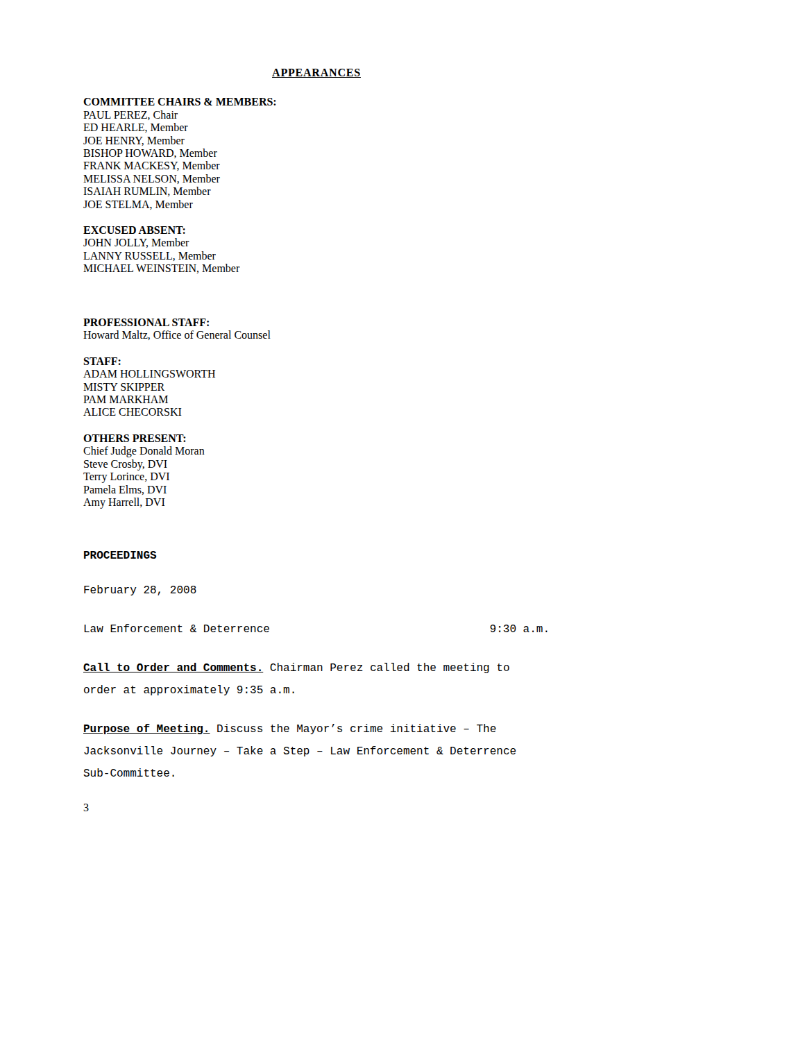APPEARANCES
COMMITTEE CHAIRS & MEMBERS:
PAUL PEREZ, Chair
ED HEARLE, Member
JOE HENRY, Member
BISHOP HOWARD, Member
FRANK MACKESY, Member
MELISSA NELSON, Member
ISAIAH RUMLIN, Member
JOE STELMA, Member
EXCUSED ABSENT:
JOHN JOLLY, Member
LANNY RUSSELL, Member
MICHAEL WEINSTEIN, Member
PROFESSIONAL STAFF:
Howard Maltz, Office of General Counsel
STAFF:
ADAM HOLLINGSWORTH
MISTY SKIPPER
PAM MARKHAM
ALICE CHECORSKI
OTHERS PRESENT:
Chief Judge Donald Moran
Steve Crosby, DVI
Terry Lorince, DVI
Pamela Elms, DVI
Amy Harrell, DVI
PROCEEDINGS
February 28, 2008
Law Enforcement & Deterrence 9:30 a.m.
Call to Order and Comments. Chairman Perez called the meeting to order at approximately 9:35 a.m.
Purpose of Meeting. Discuss the Mayor’s crime initiative – The Jacksonville Journey – Take a Step – Law Enforcement & Deterrence Sub-Committee.
3